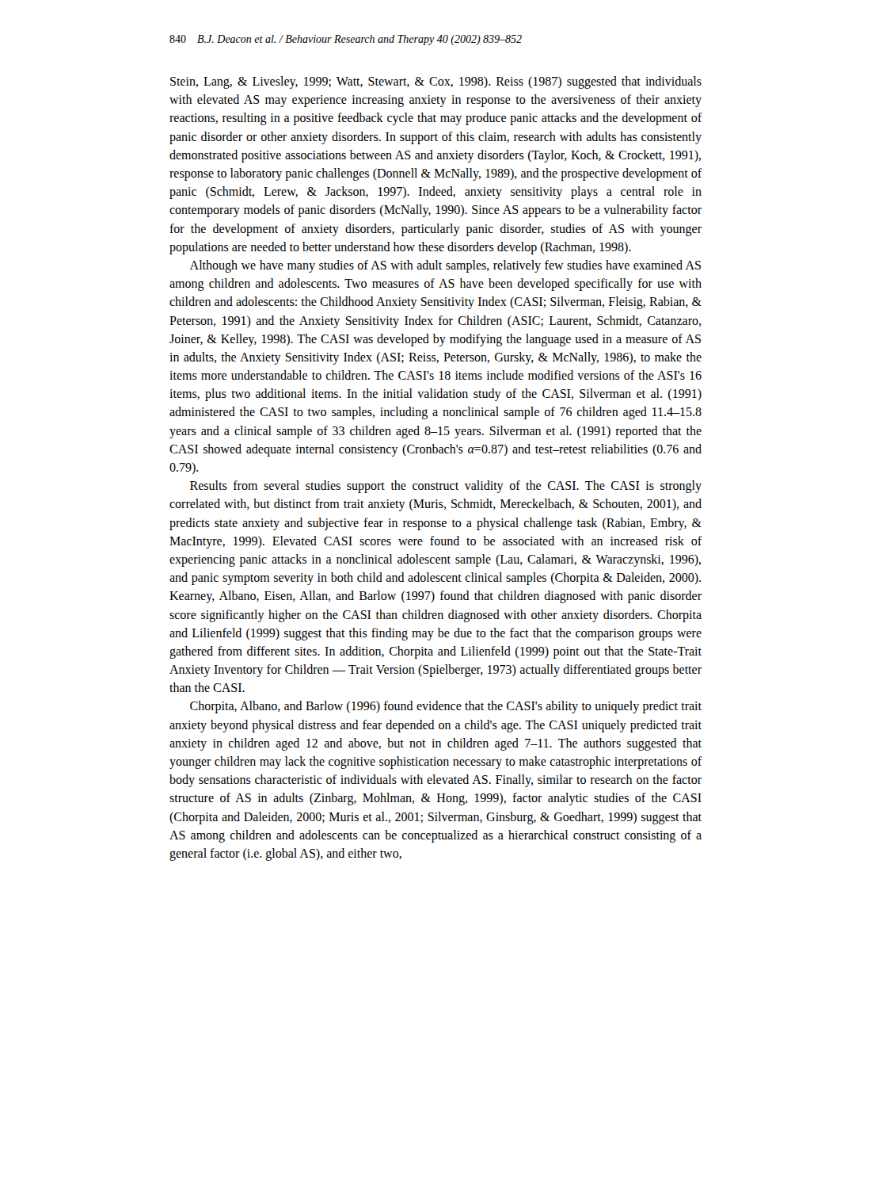840 B.J. Deacon et al. / Behaviour Research and Therapy 40 (2002) 839–852
Stein, Lang, & Livesley, 1999; Watt, Stewart, & Cox, 1998). Reiss (1987) suggested that individuals with elevated AS may experience increasing anxiety in response to the aversiveness of their anxiety reactions, resulting in a positive feedback cycle that may produce panic attacks and the development of panic disorder or other anxiety disorders. In support of this claim, research with adults has consistently demonstrated positive associations between AS and anxiety disorders (Taylor, Koch, & Crockett, 1991), response to laboratory panic challenges (Donnell & McNally, 1989), and the prospective development of panic (Schmidt, Lerew, & Jackson, 1997). Indeed, anxiety sensitivity plays a central role in contemporary models of panic disorders (McNally, 1990). Since AS appears to be a vulnerability factor for the development of anxiety disorders, particularly panic disorder, studies of AS with younger populations are needed to better understand how these disorders develop (Rachman, 1998).
Although we have many studies of AS with adult samples, relatively few studies have examined AS among children and adolescents. Two measures of AS have been developed specifically for use with children and adolescents: the Childhood Anxiety Sensitivity Index (CASI; Silverman, Fleisig, Rabian, & Peterson, 1991) and the Anxiety Sensitivity Index for Children (ASIC; Laurent, Schmidt, Catanzaro, Joiner, & Kelley, 1998). The CASI was developed by modifying the language used in a measure of AS in adults, the Anxiety Sensitivity Index (ASI; Reiss, Peterson, Gursky, & McNally, 1986), to make the items more understandable to children. The CASI's 18 items include modified versions of the ASI's 16 items, plus two additional items. In the initial validation study of the CASI, Silverman et al. (1991) administered the CASI to two samples, including a nonclinical sample of 76 children aged 11.4–15.8 years and a clinical sample of 33 children aged 8–15 years. Silverman et al. (1991) reported that the CASI showed adequate internal consistency (Cronbach's α=0.87) and test–retest reliabilities (0.76 and 0.79).
Results from several studies support the construct validity of the CASI. The CASI is strongly correlated with, but distinct from trait anxiety (Muris, Schmidt, Mereckelbach, & Schouten, 2001), and predicts state anxiety and subjective fear in response to a physical challenge task (Rabian, Embry, & MacIntyre, 1999). Elevated CASI scores were found to be associated with an increased risk of experiencing panic attacks in a nonclinical adolescent sample (Lau, Calamari, & Waraczynski, 1996), and panic symptom severity in both child and adolescent clinical samples (Chorpita & Daleiden, 2000). Kearney, Albano, Eisen, Allan, and Barlow (1997) found that children diagnosed with panic disorder score significantly higher on the CASI than children diagnosed with other anxiety disorders. Chorpita and Lilienfeld (1999) suggest that this finding may be due to the fact that the comparison groups were gathered from different sites. In addition, Chorpita and Lilienfeld (1999) point out that the State-Trait Anxiety Inventory for Children — Trait Version (Spielberger, 1973) actually differentiated groups better than the CASI.
Chorpita, Albano, and Barlow (1996) found evidence that the CASI's ability to uniquely predict trait anxiety beyond physical distress and fear depended on a child's age. The CASI uniquely predicted trait anxiety in children aged 12 and above, but not in children aged 7–11. The authors suggested that younger children may lack the cognitive sophistication necessary to make catastrophic interpretations of body sensations characteristic of individuals with elevated AS. Finally, similar to research on the factor structure of AS in adults (Zinbarg, Mohlman, & Hong, 1999), factor analytic studies of the CASI (Chorpita and Daleiden, 2000; Muris et al., 2001; Silverman, Ginsburg, & Goedhart, 1999) suggest that AS among children and adolescents can be conceptualized as a hierarchical construct consisting of a general factor (i.e. global AS), and either two,